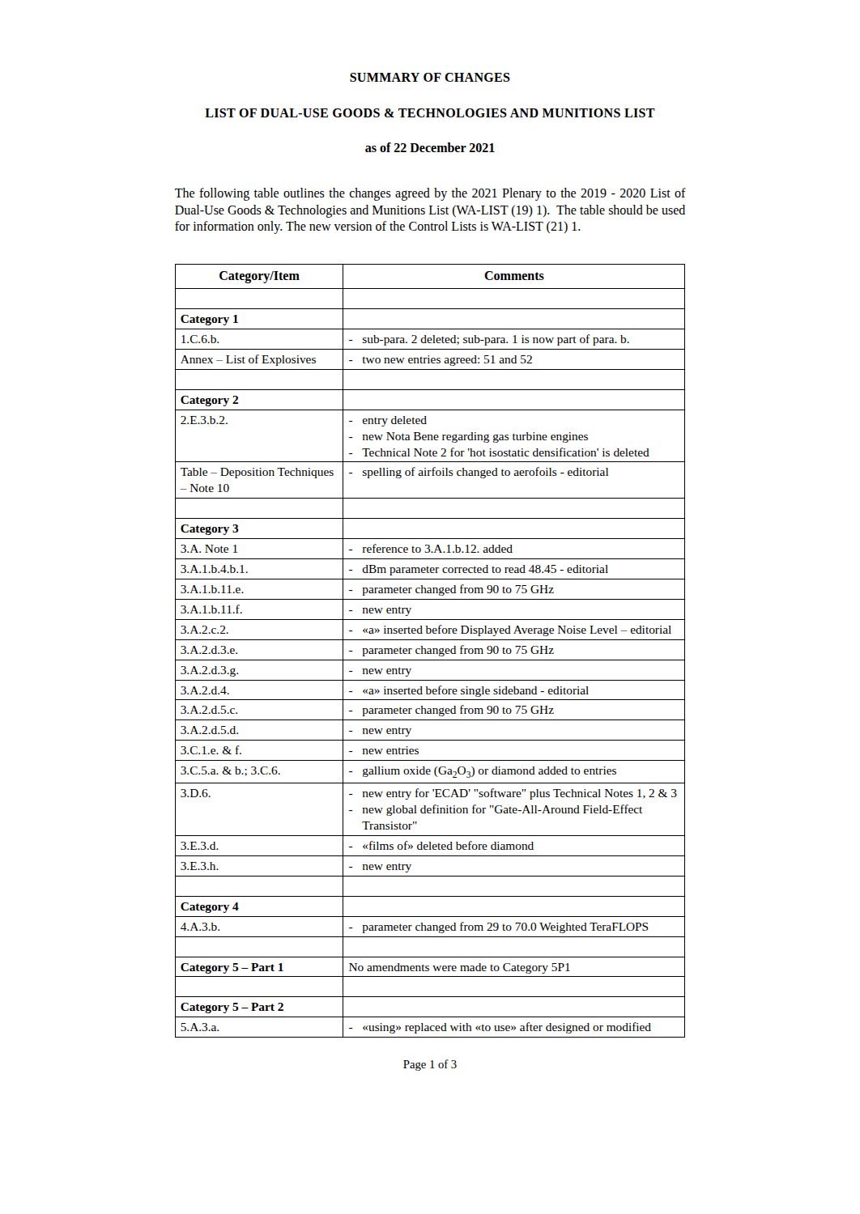SUMMARY OF CHANGES
LIST OF DUAL-USE GOODS & TECHNOLOGIES AND MUNITIONS LIST
as of 22 December 2021
The following table outlines the changes agreed by the 2021 Plenary to the 2019 - 2020 List of Dual-Use Goods & Technologies and Munitions List (WA-LIST (19) 1). The table should be used for information only. The new version of the Control Lists is WA-LIST (21) 1.
| Category/Item | Comments |
| --- | --- |
| Category 1 | |
| 1.C.6.b. | sub-para. 2 deleted; sub-para. 1 is now part of para. b. |
| Annex – List of Explosives | two new entries agreed: 51 and 52 |
| Category 2 | |
| 2.E.3.b.2. | entry deleted new Nota Bene regarding gas turbine engines Technical Note 2 for 'hot isostatic densification' is deleted |
| Table – Deposition Techniques – Note 10 | spelling of airfoils changed to aerofoils - editorial |
| Category 3 | |
| 3.A. Note 1 | reference to 3.A.1.b.12. added |
| 3.A.1.b.4.b.1. | dBm parameter corrected to read 48.45 - editorial |
| 3.A.1.b.11.e. | parameter changed from 90 to 75 GHz |
| 3.A.1.b.11.f. | new entry |
| 3.A.2.c.2. | «a» inserted before Displayed Average Noise Level – editorial |
| 3.A.2.d.3.e. | parameter changed from 90 to 75 GHz |
| 3.A.2.d.3.g. | new entry |
| 3.A.2.d.4. | «a» inserted before single sideband - editorial |
| 3.A.2.d.5.c. | parameter changed from 90 to 75 GHz |
| 3.A.2.d.5.d. | new entry |
| 3.C.1.e. & f. | new entries |
| 3.C.5.a. & b.; 3.C.6. | gallium oxide (Ga 2 O 3 ) or diamond added to entries |
| 3.D.6. | new entry for 'ECAD' "software" plus Technical Notes 1, 2 & 3 new global definition for "Gate-All-Around Field-Effect Transistor" |
| 3.E.3.d. | «films of» deleted before diamond |
| 3.E.3.h. | new entry |
| Category 4 | |
| 4.A.3.b. | parameter changed from 29 to 70.0 Weighted TeraFLOPS |
| Category 5 – Part 1 | No amendments were made to Category 5P1 |
| Category 5 – Part 2 | |
| 5.A.3.a. | «using» replaced with «to use» after designed or modified |
Page 1 of 3